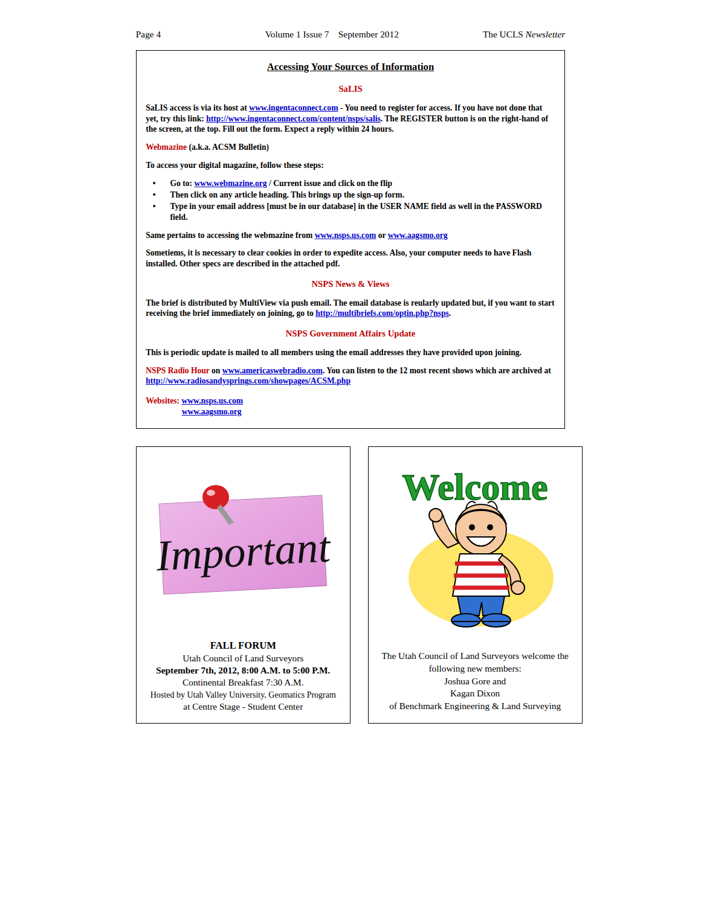Page 4
Volume 1 Issue 7 September 2012
The UCLS Newsletter
Accessing Your Sources of Information
SaLIS
SaLIS access is via its host at www.ingentaconnect.com - You need to register for access. If you have not done that yet, try this link: http://www.ingentaconnect.com/content/nsps/salis. The REGISTER button is on the right-hand of the screen, at the top. Fill out the form. Expect a reply within 24 hours.
Webmazine (a.k.a. ACSM Bulletin)
To access your digital magazine, follow these steps:
Go to: www.webmazine.org / Current issue and click on the flip
Then click on any article heading. This brings up the sign-up form.
Type in your email address [must be in our database] in the USER NAME field as well in the PASSWORD field.
Same pertains to accessing the webmazine from www.nsps.us.com or www.aagsmo.org
Sometiems, it is necessary to clear cookies in order to expedite access. Also, your computer needs to have Flash installed. Other specs are described in the attached pdf.
NSPS News & Views
The brief is distributed by MultiView via push email. The email database is reularly updated but, if you want to start receiving the brief immediately on joining, go to http://multibriefs.com/optin.php?nsps.
NSPS Government Affairs Update
This is periodic update is mailed to all members using the email addresses they have provided upon joining.
NSPS Radio Hour on www.americaswebradio.com. You can listen to the 12 most recent shows which are archived at http://www.radiosandysprings.com/showpages/ACSM.php
Websites: www.nsps.us.com www.aagsmo.org
Important
FALL FORUM
Utah Council of Land Surveyors
September 7th, 2012, 8:00 A.M. to 5:00 P.M.
Continental Breakfast 7:30 A.M.
Hosted by Utah Valley University, Geomatics Program
at Centre Stage - Student Center
Welcome
The Utah Council of Land Surveyors welcome the following new members:
Joshua Gore and
Kagan Dixon
of Benchmark Engineering & Land Surveying